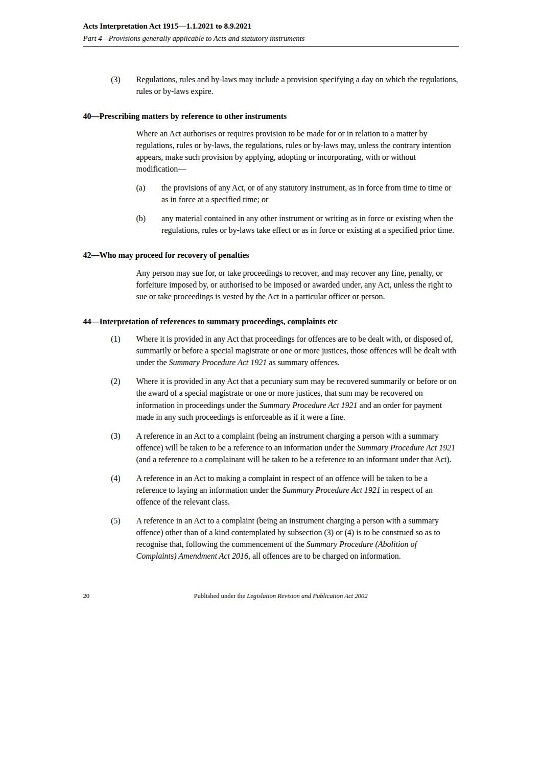Acts Interpretation Act 1915—1.1.2021 to 8.9.2021
Part 4—Provisions generally applicable to Acts and statutory instruments
(3) Regulations, rules and by-laws may include a provision specifying a day on which the regulations, rules or by-laws expire.
40—Prescribing matters by reference to other instruments
Where an Act authorises or requires provision to be made for or in relation to a matter by regulations, rules or by-laws, the regulations, rules or by-laws may, unless the contrary intention appears, make such provision by applying, adopting or incorporating, with or without modification—
(a) the provisions of any Act, or of any statutory instrument, as in force from time to time or as in force at a specified time; or
(b) any material contained in any other instrument or writing as in force or existing when the regulations, rules or by-laws take effect or as in force or existing at a specified prior time.
42—Who may proceed for recovery of penalties
Any person may sue for, or take proceedings to recover, and may recover any fine, penalty, or forfeiture imposed by, or authorised to be imposed or awarded under, any Act, unless the right to sue or take proceedings is vested by the Act in a particular officer or person.
44—Interpretation of references to summary proceedings, complaints etc
(1) Where it is provided in any Act that proceedings for offences are to be dealt with, or disposed of, summarily or before a special magistrate or one or more justices, those offences will be dealt with under the Summary Procedure Act 1921 as summary offences.
(2) Where it is provided in any Act that a pecuniary sum may be recovered summarily or before or on the award of a special magistrate or one or more justices, that sum may be recovered on information in proceedings under the Summary Procedure Act 1921 and an order for payment made in any such proceedings is enforceable as if it were a fine.
(3) A reference in an Act to a complaint (being an instrument charging a person with a summary offence) will be taken to be a reference to an information under the Summary Procedure Act 1921 (and a reference to a complainant will be taken to be a reference to an informant under that Act).
(4) A reference in an Act to making a complaint in respect of an offence will be taken to be a reference to laying an information under the Summary Procedure Act 1921 in respect of an offence of the relevant class.
(5) A reference in an Act to a complaint (being an instrument charging a person with a summary offence) other than of a kind contemplated by subsection (3) or (4) is to be construed so as to recognise that, following the commencement of the Summary Procedure (Abolition of Complaints) Amendment Act 2016, all offences are to be charged on information.
20 Published under the Legislation Revision and Publication Act 2002